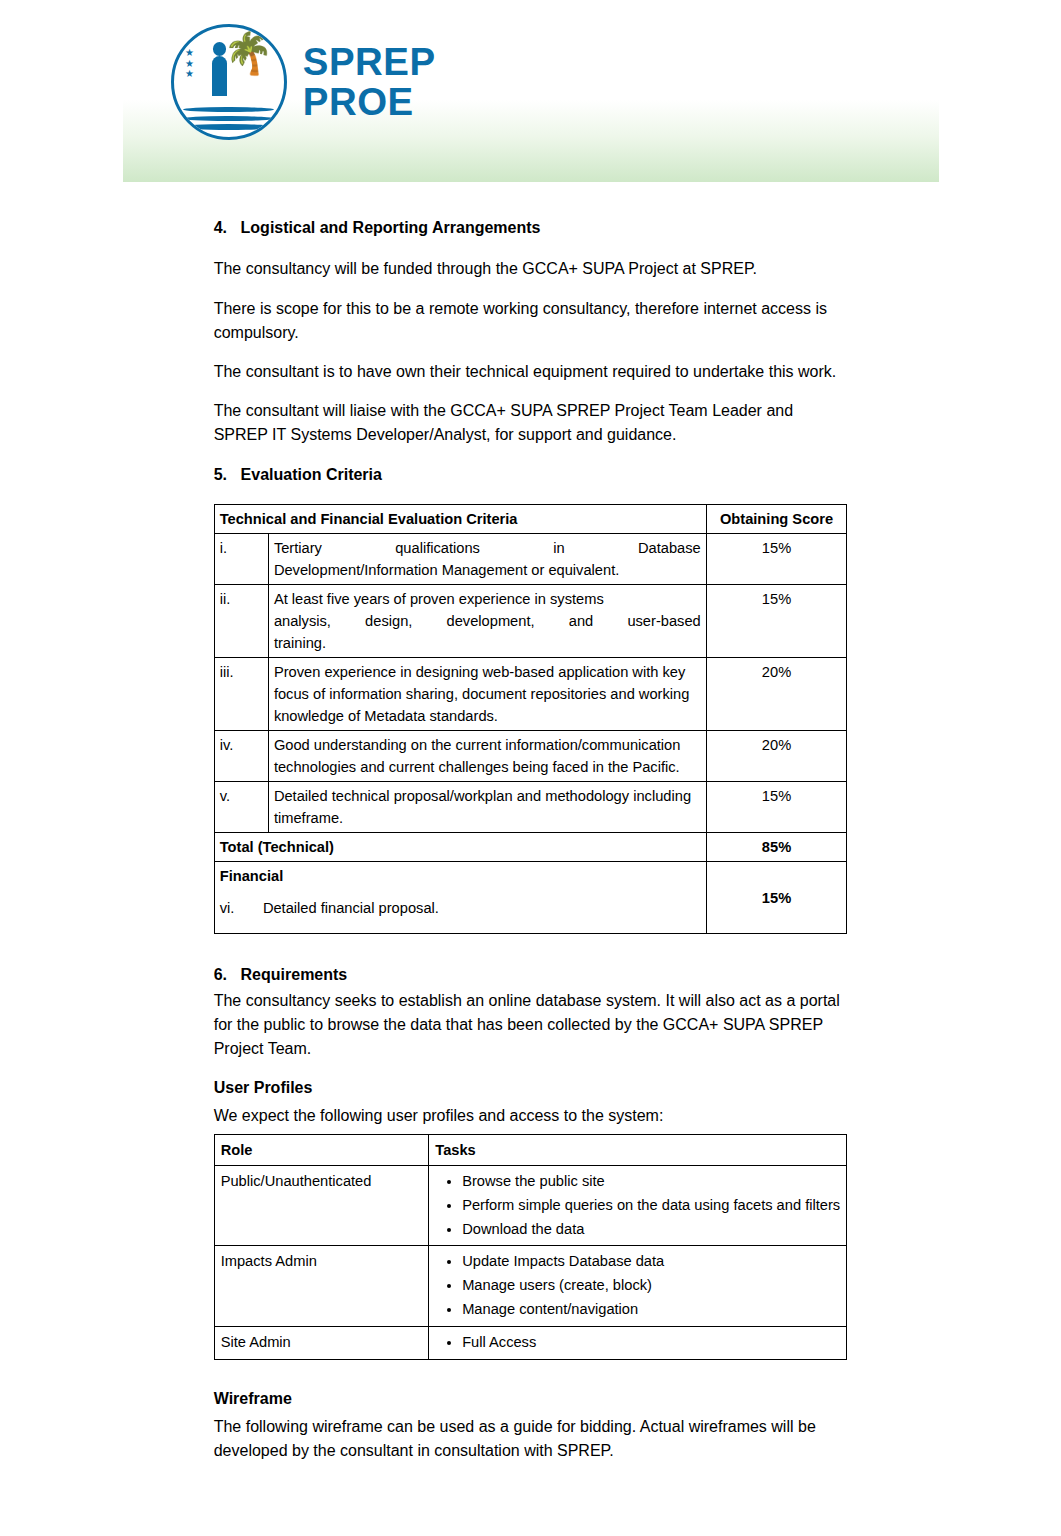🌴
★
★
★
SPREP
PROE
4. Logistical and Reporting Arrangements
The consultancy will be funded through the GCCA+ SUPA Project at SPREP.
There is scope for this to be a remote working consultancy, therefore internet access is compulsory.
The consultant is to have own their technical equipment required to undertake this work.
The consultant will liaise with the GCCA+ SUPA SPREP Project Team Leader and SPREP IT Systems Developer/Analyst, for support and guidance.
5. Evaluation Criteria
| Technical and Financial Evaluation Criteria | Obtaining Score |
| --- | --- |
| i. | Tertiary qualifications in Database Development/Information Management or equivalent. | 15% |
| ii. | At least five years of proven experience in systems analysis, design, development, and user-based training. | 15% |
| iii. | Proven experience in designing web-based application with key focus of information sharing, document repositories and working knowledge of Metadata standards. | 20% |
| iv. | Good understanding on the current information/communication technologies and current challenges being faced in the Pacific. | 20% |
| v. | Detailed technical proposal/workplan and methodology including timeframe. | 15% |
| Total (Technical) | 85% |
| Financial vi. Detailed financial proposal. | 15% |
6. Requirements
The consultancy seeks to establish an online database system. It will also act as a portal for the public to browse the data that has been collected by the GCCA+ SUPA SPREP Project Team.
User Profiles
We expect the following user profiles and access to the system:
| Role | Tasks |
| --- | --- |
| Public/Unauthenticated | Browse the public site Perform simple queries on the data using facets and filters Download the data |
| Impacts Admin | Update Impacts Database data Manage users (create, block) Manage content/navigation |
| Site Admin | Full Access |
Wireframe
The following wireframe can be used as a guide for bidding. Actual wireframes will be developed by the consultant in consultation with SPREP.